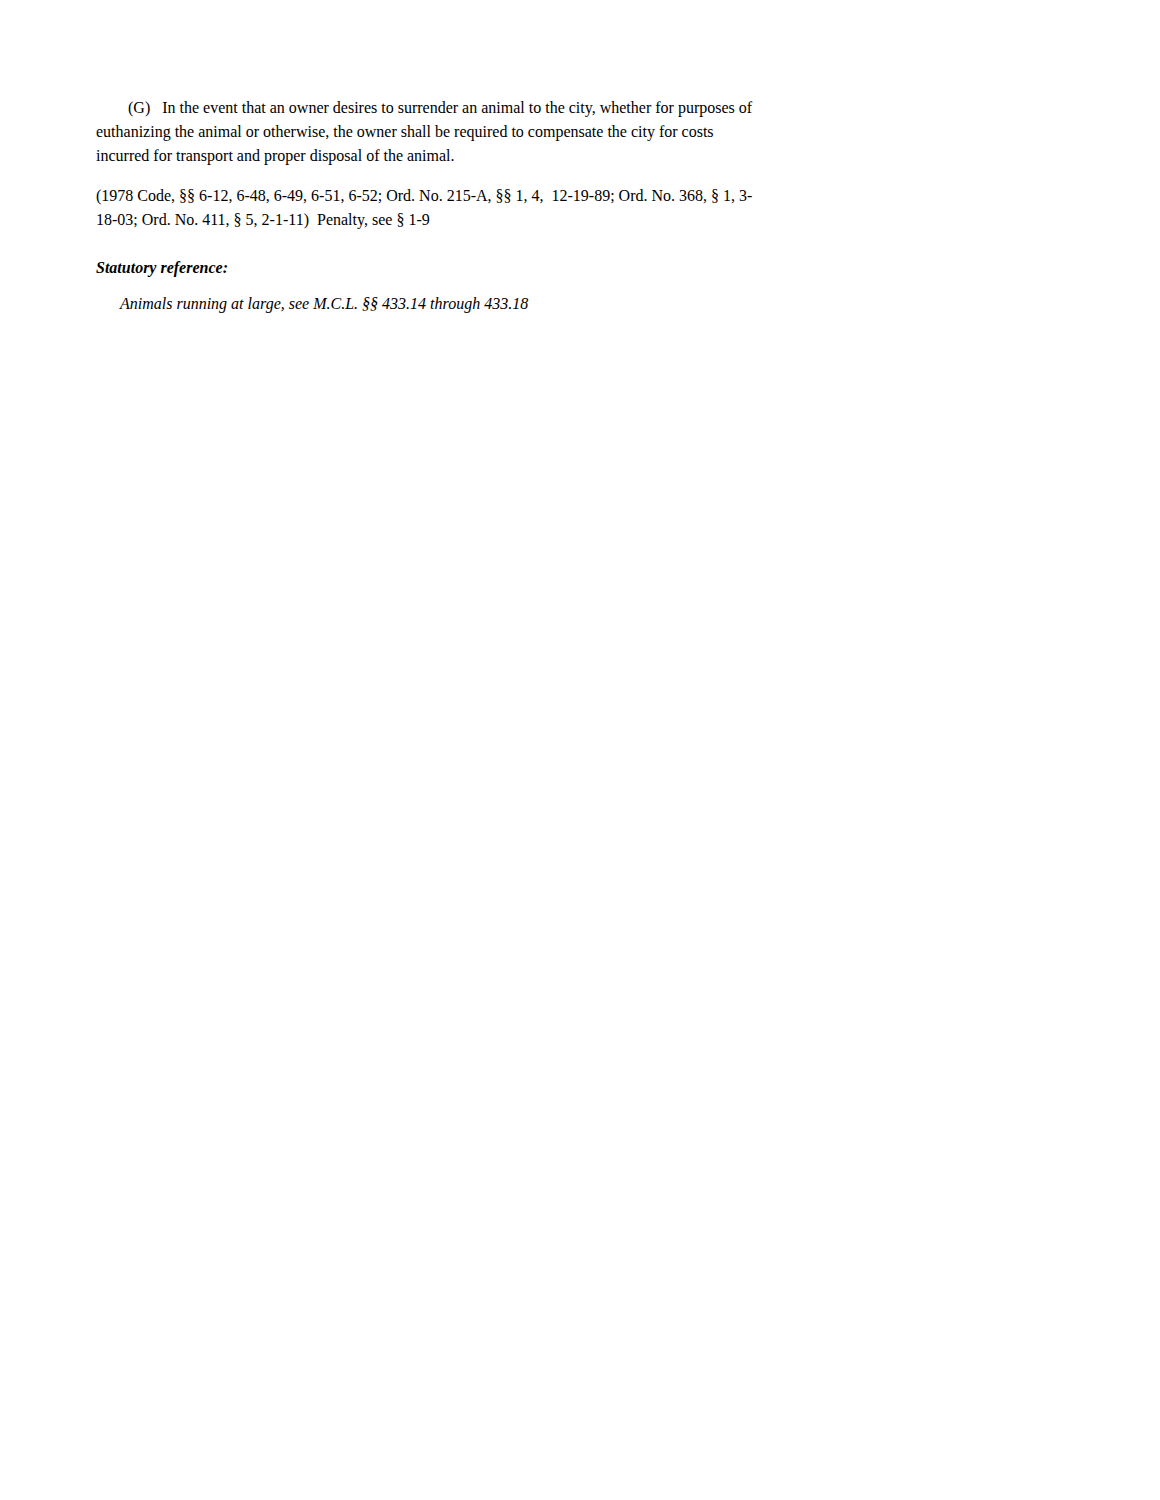(G) In the event that an owner desires to surrender an animal to the city, whether for purposes of euthanizing the animal or otherwise, the owner shall be required to compensate the city for costs incurred for transport and proper disposal of the animal.
(1978 Code, §§ 6-12, 6-48, 6-49, 6-51, 6-52; Ord. No. 215-A, §§ 1, 4, 12-19-89; Ord. No. 368, § 1, 3-18-03; Ord. No. 411, § 5, 2-1-11) Penalty, see § 1-9
Statutory reference:
Animals running at large, see M.C.L. §§ 433.14 through 433.18